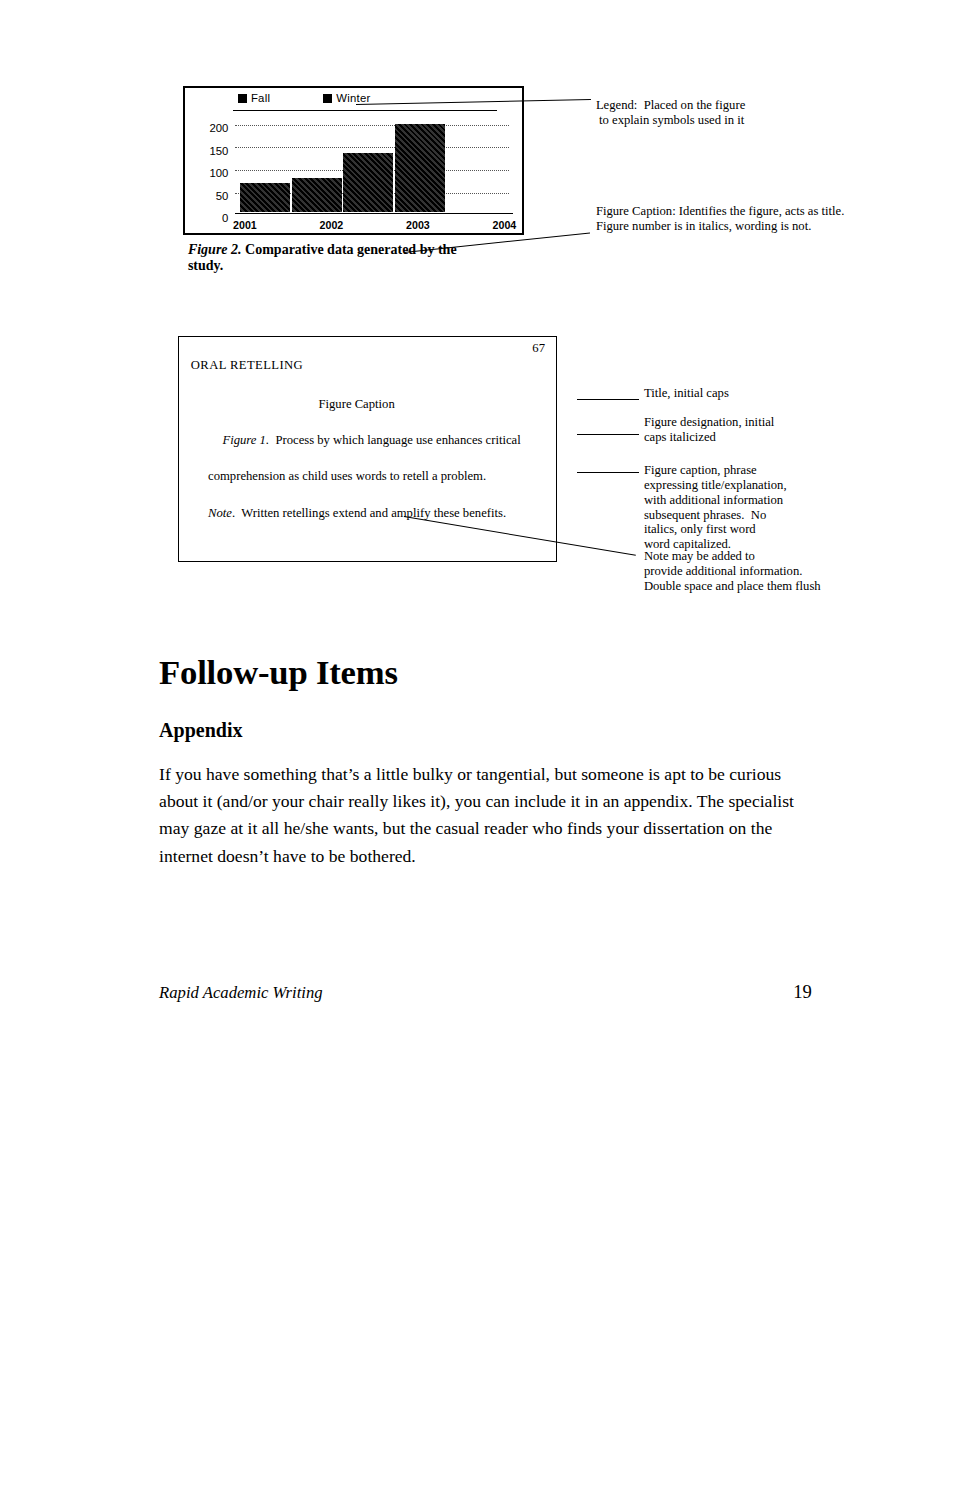Fall Winter
200
150
100
50
0
2001200220032004
Figure 2. Comparative data generated by the study.
Legend: Placed on the figure
to explain symbols used in it
Figure Caption: Identifies the figure, acts as title.
Figure number is in italics, wording is not.
67
ORAL RETELLING
Figure Caption
Figure 1. Process by which language use enhances critical
comprehension as child uses words to retell a problem.
Note. Written retellings extend and amplify these benefits.
Title, initial caps
Figure designation, initial
caps italicized
Figure caption, phrase
expressing title/explanation,
with additional information
subsequent phrases. No
italics, only first word
word capitalized.
Note may be added to
provide additional information.
Double space and place them flush
Follow-up Items
Appendix
If you have something that’s a little bulky or tangential, but someone is apt to be curious about it (and/or your chair really likes it), you can include it in an appendix. The specialist may gaze at it all he/she wants, but the casual reader who finds your dissertation on the internet doesn’t have to be bothered.
Rapid Academic Writing 19